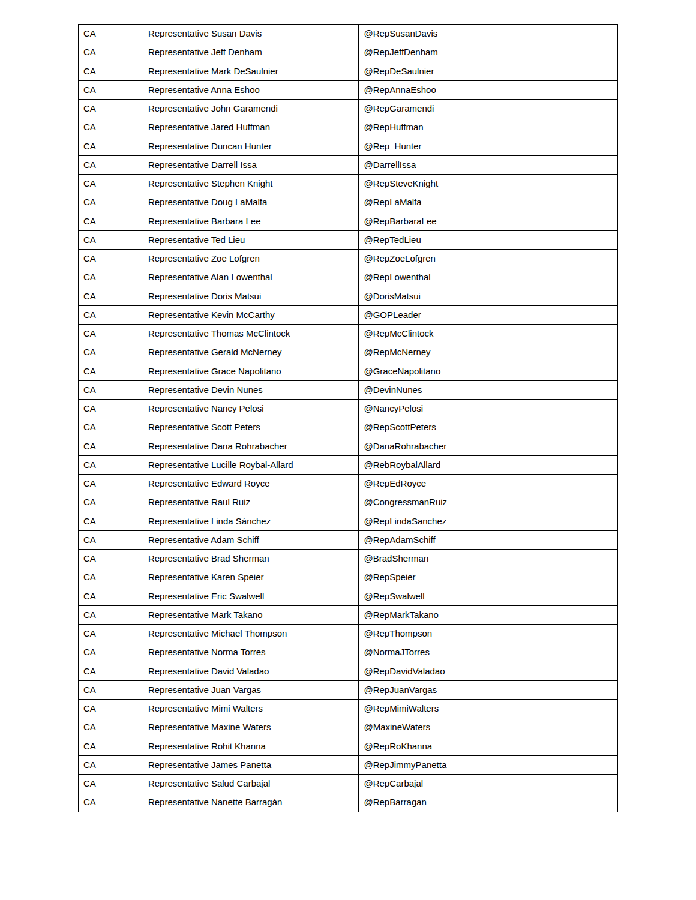| CA | Representative Susan Davis | @RepSusanDavis |
| CA | Representative Jeff Denham | @RepJeffDenham |
| CA | Representative Mark DeSaulnier | @RepDeSaulnier |
| CA | Representative Anna Eshoo | @RepAnnaEshoo |
| CA | Representative John Garamendi | @RepGaramendi |
| CA | Representative Jared Huffman | @RepHuffman |
| CA | Representative Duncan Hunter | @Rep_Hunter |
| CA | Representative Darrell Issa | @DarrellIssa |
| CA | Representative Stephen Knight | @RepSteveKnight |
| CA | Representative Doug LaMalfa | @RepLaMalfa |
| CA | Representative Barbara Lee | @RepBarbaraLee |
| CA | Representative Ted Lieu | @RepTedLieu |
| CA | Representative Zoe Lofgren | @RepZoeLofgren |
| CA | Representative Alan Lowenthal | @RepLowenthal |
| CA | Representative Doris Matsui | @DorisMatsui |
| CA | Representative Kevin McCarthy | @GOPLeader |
| CA | Representative Thomas McClintock | @RepMcClintock |
| CA | Representative Gerald McNerney | @RepMcNerney |
| CA | Representative Grace Napolitano | @GraceNapolitano |
| CA | Representative Devin Nunes | @DevinNunes |
| CA | Representative Nancy Pelosi | @NancyPelosi |
| CA | Representative Scott Peters | @RepScottPeters |
| CA | Representative Dana Rohrabacher | @DanaRohrabacher |
| CA | Representative Lucille Roybal-Allard | @RebRoybalAllard |
| CA | Representative Edward Royce | @RepEdRoyce |
| CA | Representative Raul Ruiz | @CongressmanRuiz |
| CA | Representative Linda Sánchez | @RepLindaSanchez |
| CA | Representative Adam Schiff | @RepAdamSchiff |
| CA | Representative Brad Sherman | @BradSherman |
| CA | Representative Karen Speier | @RepSpeier |
| CA | Representative Eric Swalwell | @RepSwalwell |
| CA | Representative Mark Takano | @RepMarkTakano |
| CA | Representative Michael Thompson | @RepThompson |
| CA | Representative Norma Torres | @NormaJTorres |
| CA | Representative David Valadao | @RepDavidValadao |
| CA | Representative Juan Vargas | @RepJuanVargas |
| CA | Representative Mimi Walters | @RepMimiWalters |
| CA | Representative Maxine Waters | @MaxineWaters |
| CA | Representative Rohit Khanna | @RepRoKhanna |
| CA | Representative James Panetta | @RepJimmyPanetta |
| CA | Representative Salud Carbajal | @RepCarbajal |
| CA | Representative Nanette Barragán | @RepBarragan |